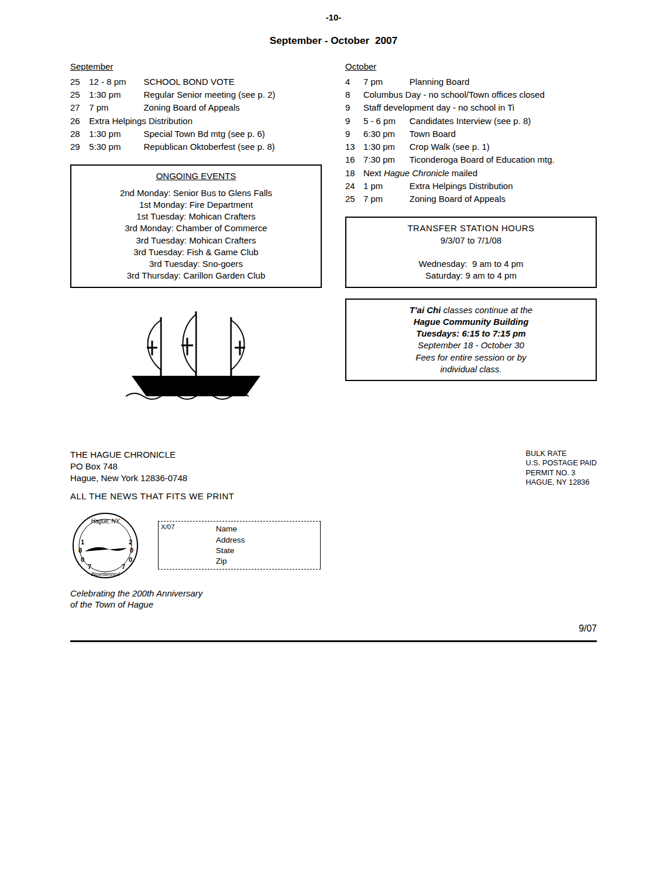-10-
September - October 2007
September
| 25 | 12 - 8 pm | SCHOOL BOND VOTE |
| 25 | 1:30 pm | Regular Senior meeting (see p. 2) |
| 27 | 7 pm | Zoning Board of Appeals |
| 26 | Extra Helpings Distribution |
| 28 | 1:30 pm | Special Town Bd mtg (see p. 6) |
| 29 | 5:30 pm | Republican Oktoberfest (see p. 8) |
ONGOING EVENTS
2nd Monday: Senior Bus to Glens Falls
1st Monday: Fire Department
1st Tuesday: Mohican Crafters
3rd Monday: Chamber of Commerce
3rd Tuesday: Mohican Crafters
3rd Tuesday: Fish & Game Club
3rd Tuesday: Sno-goers
3rd Thursday: Carillon Garden Club
October
| 4 | 7 pm | Planning Board |
| 8 | Columbus Day - no school/Town offices closed |
| 9 | Staff development day - no school in Ti |
| 9 | 5 - 6 pm | Candidates Interview (see p. 8) |
| 9 | 6:30 pm | Town Board |
| 13 | 1:30 pm | Crop Walk (see p. 1) |
| 16 | 7:30 pm | Ticonderoga Board of Education mtg. |
| 18 | Next Hague Chronicle mailed |
| 24 | 1 pm | Extra Helpings Distribution |
| 25 | 7 pm | Zoning Board of Appeals |
TRANSFER STATION HOURS
9/3/07 to 7/1/08
Wednesday: 9 am to 4 pm
Saturday: 9 am to 4 pm
T'ai Chi classes continue at the
Hague Community Building
Tuesdays: 6:15 to 7:15 pm
September 18 - October 30
Fees for entire session or by
individual class.
THE HAGUE CHRONICLE
PO Box 748
Hague, New York 12836-0748
ALL THE NEWS THAT FITS WE PRINT
Hague, NY 1 8 0 7 2 0 0 7 Bicentennial
X/07
Name
Address
State
Zip
Celebrating the 200th Anniversary
of the Town of Hague
BULK RATE
U.S. POSTAGE PAID
PERMIT NO. 3
HAGUE, NY 12836
9/07